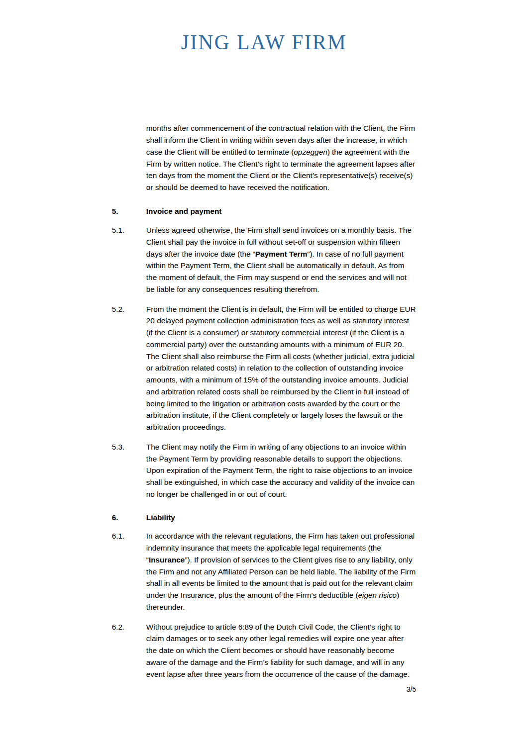JING LAW FIRM
months after commencement of the contractual relation with the Client, the Firm shall inform the Client in writing within seven days after the increase, in which case the Client will be entitled to terminate (opzeggen) the agreement with the Firm by written notice. The Client’s right to terminate the agreement lapses after ten days from the moment the Client or the Client’s representative(s) receive(s) or should be deemed to have received the notification.
5. Invoice and payment
5.1. Unless agreed otherwise, the Firm shall send invoices on a monthly basis. The Client shall pay the invoice in full without set-off or suspension within fifteen days after the invoice date (the “Payment Term”). In case of no full payment within the Payment Term, the Client shall be automatically in default. As from the moment of default, the Firm may suspend or end the services and will not be liable for any consequences resulting therefrom.
5.2. From the moment the Client is in default, the Firm will be entitled to charge EUR 20 delayed payment collection administration fees as well as statutory interest (if the Client is a consumer) or statutory commercial interest (if the Client is a commercial party) over the outstanding amounts with a minimum of EUR 20. The Client shall also reimburse the Firm all costs (whether judicial, extra judicial or arbitration related costs) in relation to the collection of outstanding invoice amounts, with a minimum of 15% of the outstanding invoice amounts. Judicial and arbitration related costs shall be reimbursed by the Client in full instead of being limited to the litigation or arbitration costs awarded by the court or the arbitration institute, if the Client completely or largely loses the lawsuit or the arbitration proceedings.
5.3. The Client may notify the Firm in writing of any objections to an invoice within the Payment Term by providing reasonable details to support the objections. Upon expiration of the Payment Term, the right to raise objections to an invoice shall be extinguished, in which case the accuracy and validity of the invoice can no longer be challenged in or out of court.
6. Liability
6.1. In accordance with the relevant regulations, the Firm has taken out professional indemnity insurance that meets the applicable legal requirements (the “Insurance”). If provision of services to the Client gives rise to any liability, only the Firm and not any Affiliated Person can be held liable. The liability of the Firm shall in all events be limited to the amount that is paid out for the relevant claim under the Insurance, plus the amount of the Firm’s deductible (eigen risico) thereunder.
6.2. Without prejudice to article 6:89 of the Dutch Civil Code, the Client’s right to claim damages or to seek any other legal remedies will expire one year after the date on which the Client becomes or should have reasonably become aware of the damage and the Firm’s liability for such damage, and will in any event lapse after three years from the occurrence of the cause of the damage.
3/5